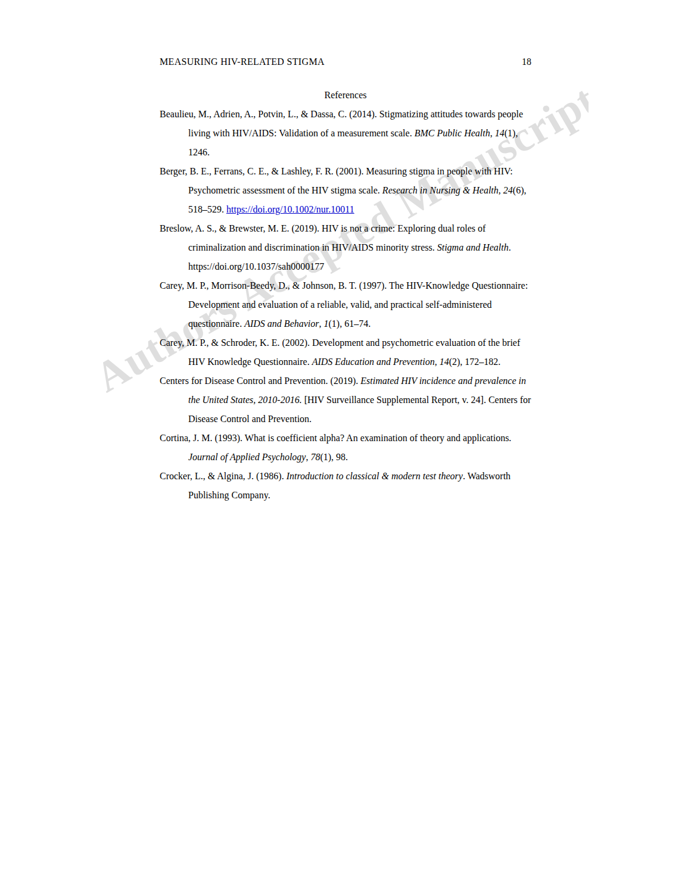Authors Accepted Manuscript
Measuring HIV-Related Stigma 18
References
Beaulieu, M., Adrien, A., Potvin, L., & Dassa, C. (2014). Stigmatizing attitudes towards people living with HIV/AIDS: Validation of a measurement scale. BMC Public Health, 14(1), 1246.
Berger, B. E., Ferrans, C. E., & Lashley, F. R. (2001). Measuring stigma in people with HIV: Psychometric assessment of the HIV stigma scale. Research in Nursing & Health, 24(6), 518–529. https://doi.org/10.1002/nur.10011
Breslow, A. S., & Brewster, M. E. (2019). HIV is not a crime: Exploring dual roles of criminalization and discrimination in HIV/AIDS minority stress. Stigma and Health. https://doi.org/10.1037/sah0000177
Carey, M. P., Morrison-Beedy, D., & Johnson, B. T. (1997). The HIV-Knowledge Questionnaire: Development and evaluation of a reliable, valid, and practical self-administered questionnaire. AIDS and Behavior, 1(1), 61–74.
Carey, M. P., & Schroder, K. E. (2002). Development and psychometric evaluation of the brief HIV Knowledge Questionnaire. AIDS Education and Prevention, 14(2), 172–182.
Centers for Disease Control and Prevention. (2019). Estimated HIV incidence and prevalence in the United States, 2010-2016. [HIV Surveillance Supplemental Report, v. 24]. Centers for Disease Control and Prevention.
Cortina, J. M. (1993). What is coefficient alpha? An examination of theory and applications. Journal of Applied Psychology, 78(1), 98.
Crocker, L., & Algina, J. (1986). Introduction to classical & modern test theory. Wadsworth Publishing Company.